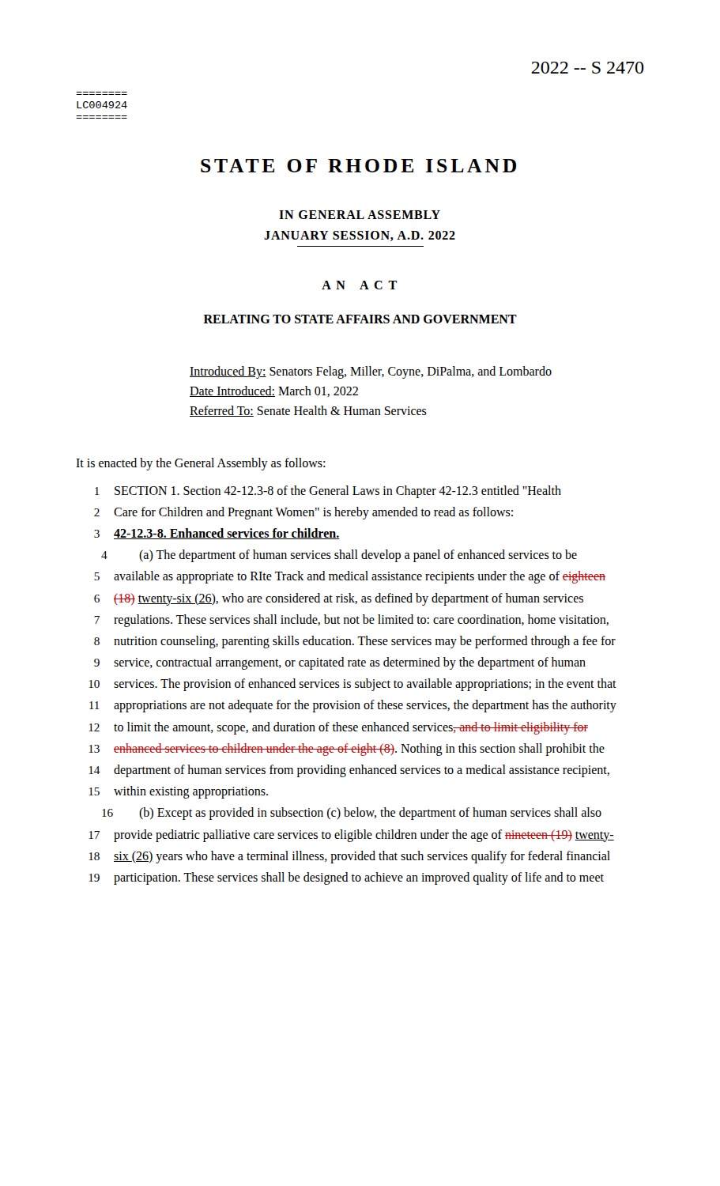2022 -- S 2470
========
LC004924
========
STATE OF RHODE ISLAND
IN GENERAL ASSEMBLY
JANUARY SESSION, A.D. 2022
A N A C T
RELATING TO STATE AFFAIRS AND GOVERNMENT
Introduced By: Senators Felag, Miller, Coyne, DiPalma, and Lombardo
Date Introduced: March 01, 2022
Referred To: Senate Health & Human Services
It is enacted by the General Assembly as follows:
SECTION 1. Section 42-12.3-8 of the General Laws in Chapter 42-12.3 entitled "Health
Care for Children and Pregnant Women" is hereby amended to read as follows:
42-12.3-8. Enhanced services for children.
(a) The department of human services shall develop a panel of enhanced services to be
available as appropriate to RIte Track and medical assistance recipients under the age of eighteen
(18) twenty-six (26), who are considered at risk, as defined by department of human services
regulations. These services shall include, but not be limited to: care coordination, home visitation,
nutrition counseling, parenting skills education. These services may be performed through a fee for
service, contractual arrangement, or capitated rate as determined by the department of human
services. The provision of enhanced services is subject to available appropriations; in the event that
appropriations are not adequate for the provision of these services, the department has the authority
to limit the amount, scope, and duration of these enhanced services, and to limit eligibility for
enhanced services to children under the age of eight (8). Nothing in this section shall prohibit the
department of human services from providing enhanced services to a medical assistance recipient,
within existing appropriations.
(b) Except as provided in subsection (c) below, the department of human services shall also
provide pediatric palliative care services to eligible children under the age of nineteen (19) twenty-
six (26) years who have a terminal illness, provided that such services qualify for federal financial
participation. These services shall be designed to achieve an improved quality of life and to meet